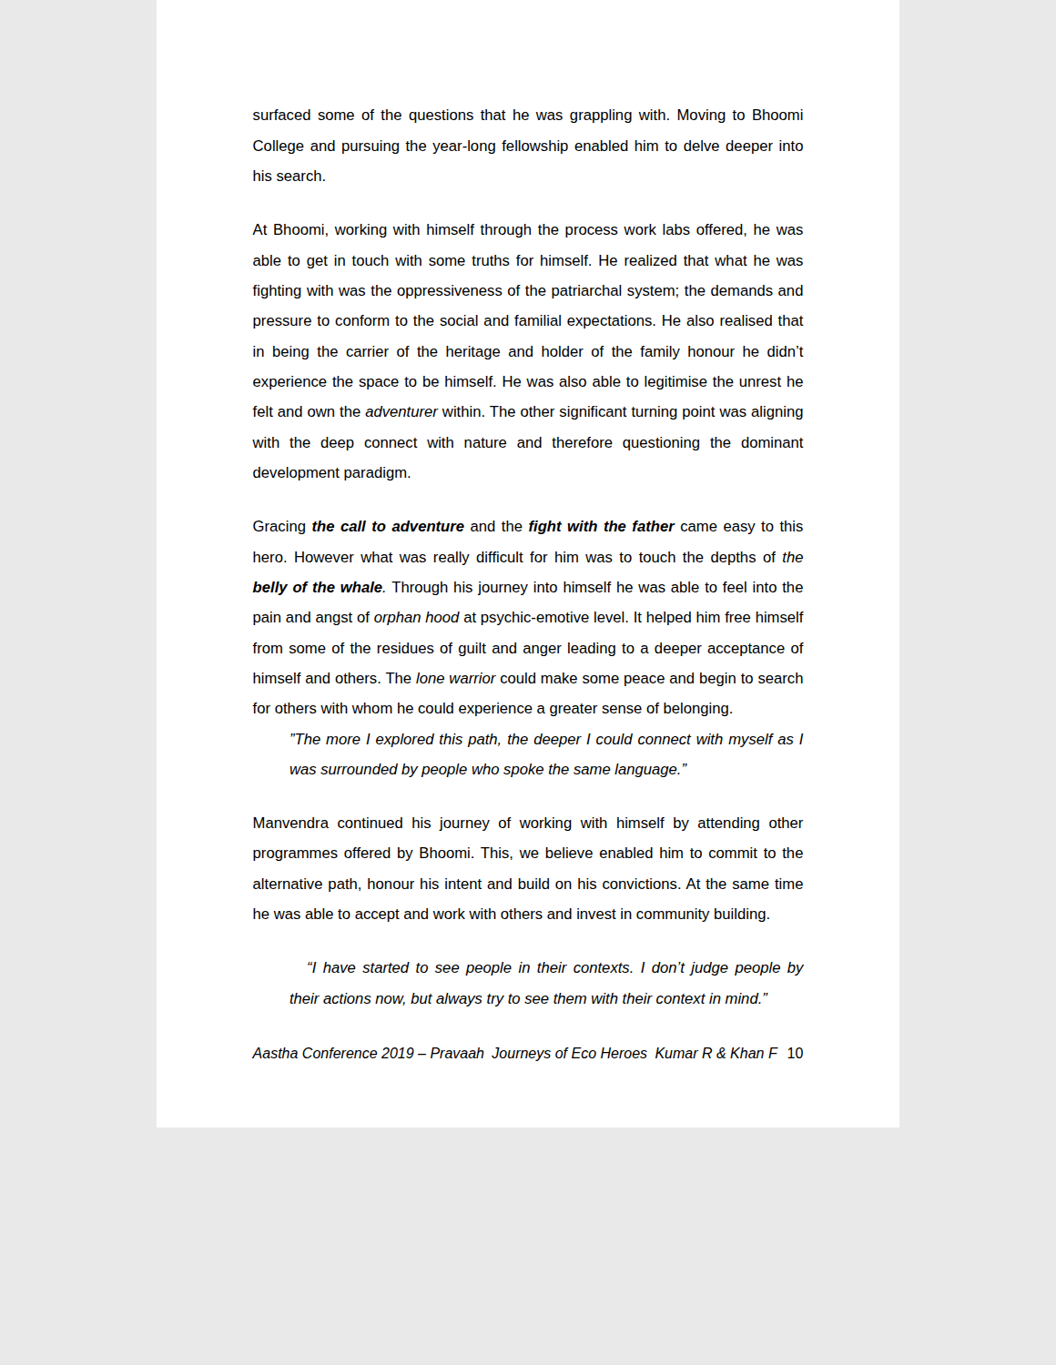surfaced some of the questions that he was grappling with. Moving to Bhoomi College and pursuing the year-long fellowship enabled him to delve deeper into his search.
At Bhoomi, working with himself through the process work labs offered, he was able to get in touch with some truths for himself. He realized that what he was fighting with was the oppressiveness of the patriarchal system; the demands and pressure to conform to the social and familial expectations. He also realised that in being the carrier of the heritage and holder of the family honour he didn’t experience the space to be himself. He was also able to legitimise the unrest he felt and own the adventurer within. The other significant turning point was aligning with the deep connect with nature and therefore questioning the dominant development paradigm.
Gracing the call to adventure and the fight with the father came easy to this hero. However what was really difficult for him was to touch the depths of the belly of the whale. Through his journey into himself he was able to feel into the pain and angst of orphan hood at psychic-emotive level. It helped him free himself from some of the residues of guilt and anger leading to a deeper acceptance of himself and others. The lone warrior could make some peace and begin to search for others with whom he could experience a greater sense of belonging.
”The more I explored this path, the deeper I could connect with myself as I was surrounded by people who spoke the same language.”
Manvendra continued his journey of working with himself by attending other programmes offered by Bhoomi. This, we believe enabled him to commit to the alternative path, honour his intent and build on his convictions. At the same time he was able to accept and work with others and invest in community building.
“I have started to see people in their contexts. I don’t judge people by their actions now, but always try to see them with their context in mind.”
Aastha Conference 2019 – Pravaah Journeys of Eco Heroes Kumar R & Khan F 10